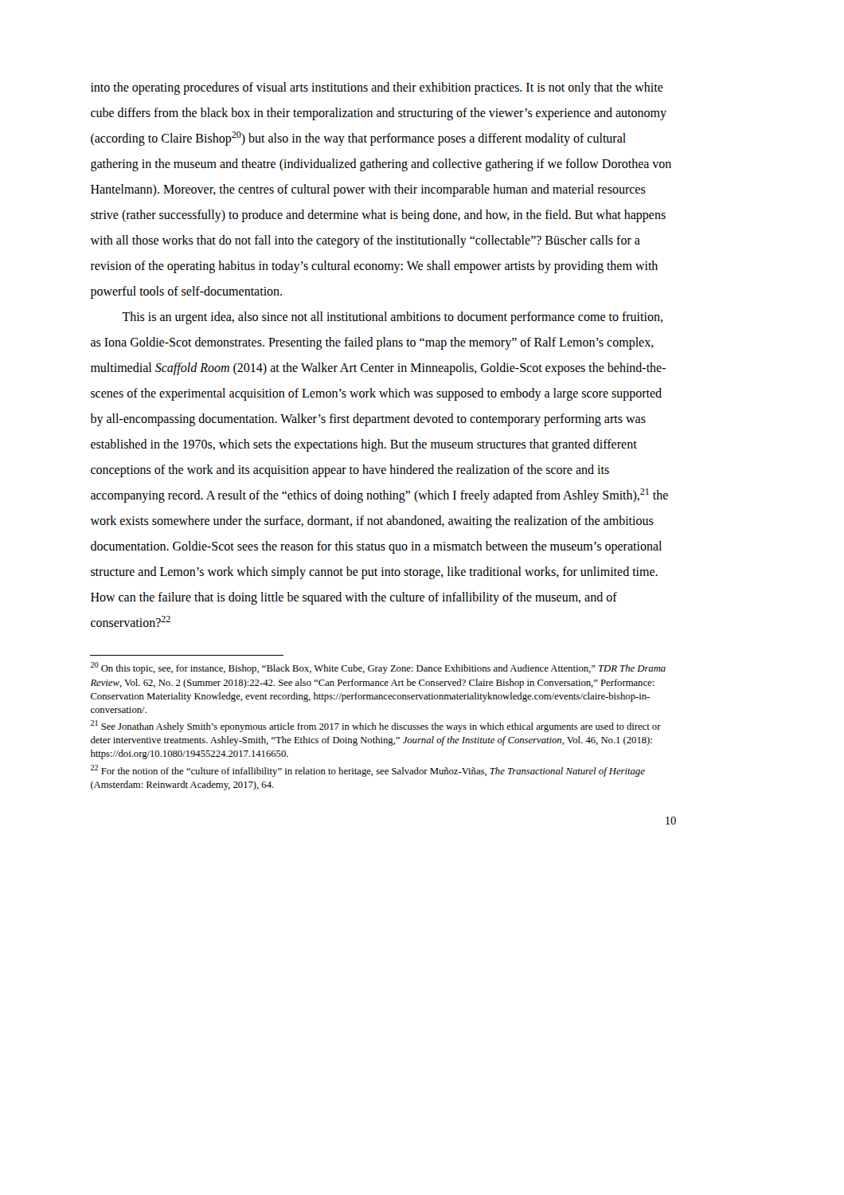into the operating procedures of visual arts institutions and their exhibition practices. It is not only that the white cube differs from the black box in their temporalization and structuring of the viewer’s experience and autonomy (according to Claire Bishop20) but also in the way that performance poses a different modality of cultural gathering in the museum and theatre (individualized gathering and collective gathering if we follow Dorothea von Hantelmann). Moreover, the centres of cultural power with their incomparable human and material resources strive (rather successfully) to produce and determine what is being done, and how, in the field. But what happens with all those works that do not fall into the category of the institutionally “collectable”? Büscher calls for a revision of the operating habitus in today’s cultural economy: We shall empower artists by providing them with powerful tools of self-documentation.
This is an urgent idea, also since not all institutional ambitions to document performance come to fruition, as Iona Goldie-Scot demonstrates. Presenting the failed plans to “map the memory” of Ralf Lemon’s complex, multimedial Scaffold Room (2014) at the Walker Art Center in Minneapolis, Goldie-Scot exposes the behind-the-scenes of the experimental acquisition of Lemon’s work which was supposed to embody a large score supported by all-encompassing documentation. Walker’s first department devoted to contemporary performing arts was established in the 1970s, which sets the expectations high. But the museum structures that granted different conceptions of the work and its acquisition appear to have hindered the realization of the score and its accompanying record. A result of the “ethics of doing nothing” (which I freely adapted from Ashley Smith),21 the work exists somewhere under the surface, dormant, if not abandoned, awaiting the realization of the ambitious documentation. Goldie-Scot sees the reason for this status quo in a mismatch between the museum’s operational structure and Lemon’s work which simply cannot be put into storage, like traditional works, for unlimited time. How can the failure that is doing little be squared with the culture of infallibility of the museum, and of conservation?22
20 On this topic, see, for instance, Bishop, “Black Box, White Cube, Gray Zone: Dance Exhibitions and Audience Attention,” TDR The Drama Review, Vol. 62, No. 2 (Summer 2018):22-42. See also “Can Performance Art be Conserved? Claire Bishop in Conversation,” Performance: Conservation Materiality Knowledge, event recording, https://performanceconservationmaterialityknowledge.com/events/claire-bishop-in-conversation/.
21 See Jonathan Ashely Smith’s eponymous article from 2017 in which he discusses the ways in which ethical arguments are used to direct or deter interventive treatments. Ashley-Smith, “The Ethics of Doing Nothing,” Journal of the Institute of Conservation, Vol. 46, No.1 (2018): https://doi.org/10.1080/19455224.2017.1416650.
22 For the notion of the “culture of infallibility” in relation to heritage, see Salvador Muñoz-Viñas, The Transactional Naturel of Heritage (Amsterdam: Reinwardt Academy, 2017), 64.
10